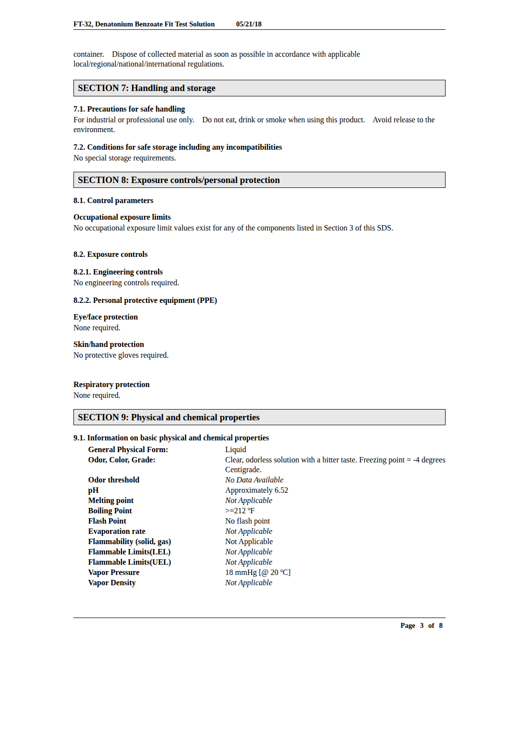FT-32, Denatonium Benzoate Fit Test Solution 05/21/18
container. Dispose of collected material as soon as possible in accordance with applicable local/regional/national/international regulations.
SECTION 7: Handling and storage
7.1. Precautions for safe handling
For industrial or professional use only. Do not eat, drink or smoke when using this product. Avoid release to the environment.
7.2. Conditions for safe storage including any incompatibilities
No special storage requirements.
SECTION 8: Exposure controls/personal protection
8.1. Control parameters
Occupational exposure limits
No occupational exposure limit values exist for any of the components listed in Section 3 of this SDS.
8.2. Exposure controls
8.2.1. Engineering controls
No engineering controls required.
8.2.2. Personal protective equipment (PPE)
Eye/face protection
None required.
Skin/hand protection
No protective gloves required.
Respiratory protection
None required.
SECTION 9: Physical and chemical properties
9.1. Information on basic physical and chemical properties
| General Physical Form: | Liquid |
| Odor, Color, Grade: | Clear, odorless solution with a bitter taste. Freezing point = -4 degrees Centigrade. |
| Odor threshold | No Data Available |
| pH | Approximately 6.52 |
| Melting point | Not Applicable |
| Boiling Point | >=212 ºF |
| Flash Point | No flash point |
| Evaporation rate | Not Applicable |
| Flammability (solid, gas) | Not Applicable |
| Flammable Limits(LEL) | Not Applicable |
| Flammable Limits(UEL) | Not Applicable |
| Vapor Pressure | 18 mmHg [@ 20 ºC] |
| Vapor Density | Not Applicable |
Page 3 of 8